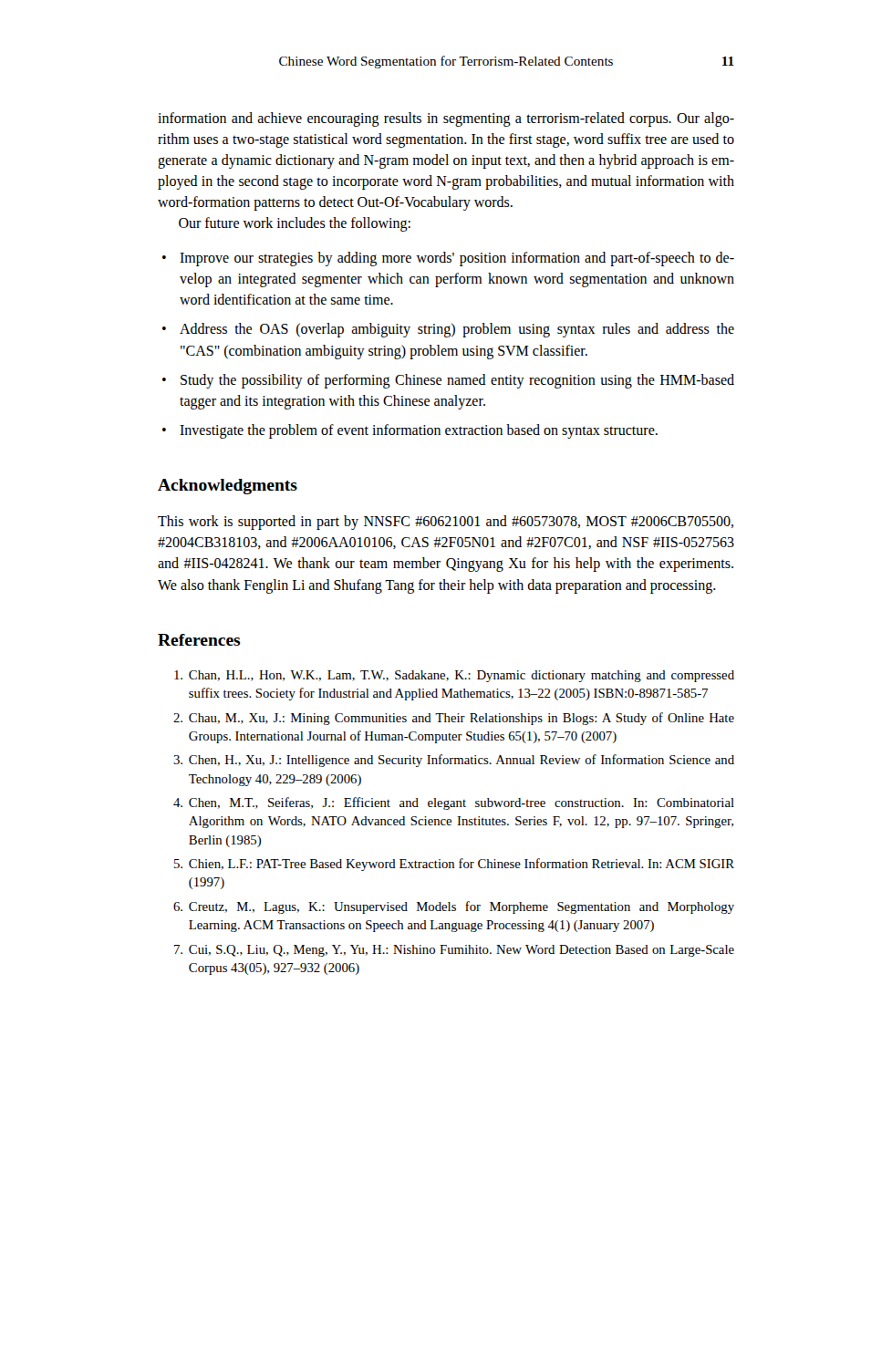Chinese Word Segmentation for Terrorism-Related Contents 11
information and achieve encouraging results in segmenting a terrorism-related corpus. Our algorithm uses a two-stage statistical word segmentation. In the first stage, word suffix tree are used to generate a dynamic dictionary and N-gram model on input text, and then a hybrid approach is employed in the second stage to incorporate word N-gram probabilities, and mutual information with word-formation patterns to detect Out-Of-Vocabulary words.
Our future work includes the following:
Improve our strategies by adding more words' position information and part-of-speech to develop an integrated segmenter which can perform known word segmentation and unknown word identification at the same time.
Address the OAS (overlap ambiguity string) problem using syntax rules and address the "CAS" (combination ambiguity string) problem using SVM classifier.
Study the possibility of performing Chinese named entity recognition using the HMM-based tagger and its integration with this Chinese analyzer.
Investigate the problem of event information extraction based on syntax structure.
Acknowledgments
This work is supported in part by NNSFC #60621001 and #60573078, MOST #2006CB705500, #2004CB318103, and #2006AA010106, CAS #2F05N01 and #2F07C01, and NSF #IIS-0527563 and #IIS-0428241. We thank our team member Qingyang Xu for his help with the experiments. We also thank Fenglin Li and Shufang Tang for their help with data preparation and processing.
References
Chan, H.L., Hon, W.K., Lam, T.W., Sadakane, K.: Dynamic dictionary matching and compressed suffix trees. Society for Industrial and Applied Mathematics, 13–22 (2005) ISBN:0-89871-585-7
Chau, M., Xu, J.: Mining Communities and Their Relationships in Blogs: A Study of Online Hate Groups. International Journal of Human-Computer Studies 65(1), 57–70 (2007)
Chen, H., Xu, J.: Intelligence and Security Informatics. Annual Review of Information Science and Technology 40, 229–289 (2006)
Chen, M.T., Seiferas, J.: Efficient and elegant subword-tree construction. In: Combinatorial Algorithm on Words, NATO Advanced Science Institutes. Series F, vol. 12, pp. 97–107. Springer, Berlin (1985)
Chien, L.F.: PAT-Tree Based Keyword Extraction for Chinese Information Retrieval. In: ACM SIGIR (1997)
Creutz, M., Lagus, K.: Unsupervised Models for Morpheme Segmentation and Morphology Learning. ACM Transactions on Speech and Language Processing 4(1) (January 2007)
Cui, S.Q., Liu, Q., Meng, Y., Yu, H.: Nishino Fumihito. New Word Detection Based on Large-Scale Corpus 43(05), 927–932 (2006)